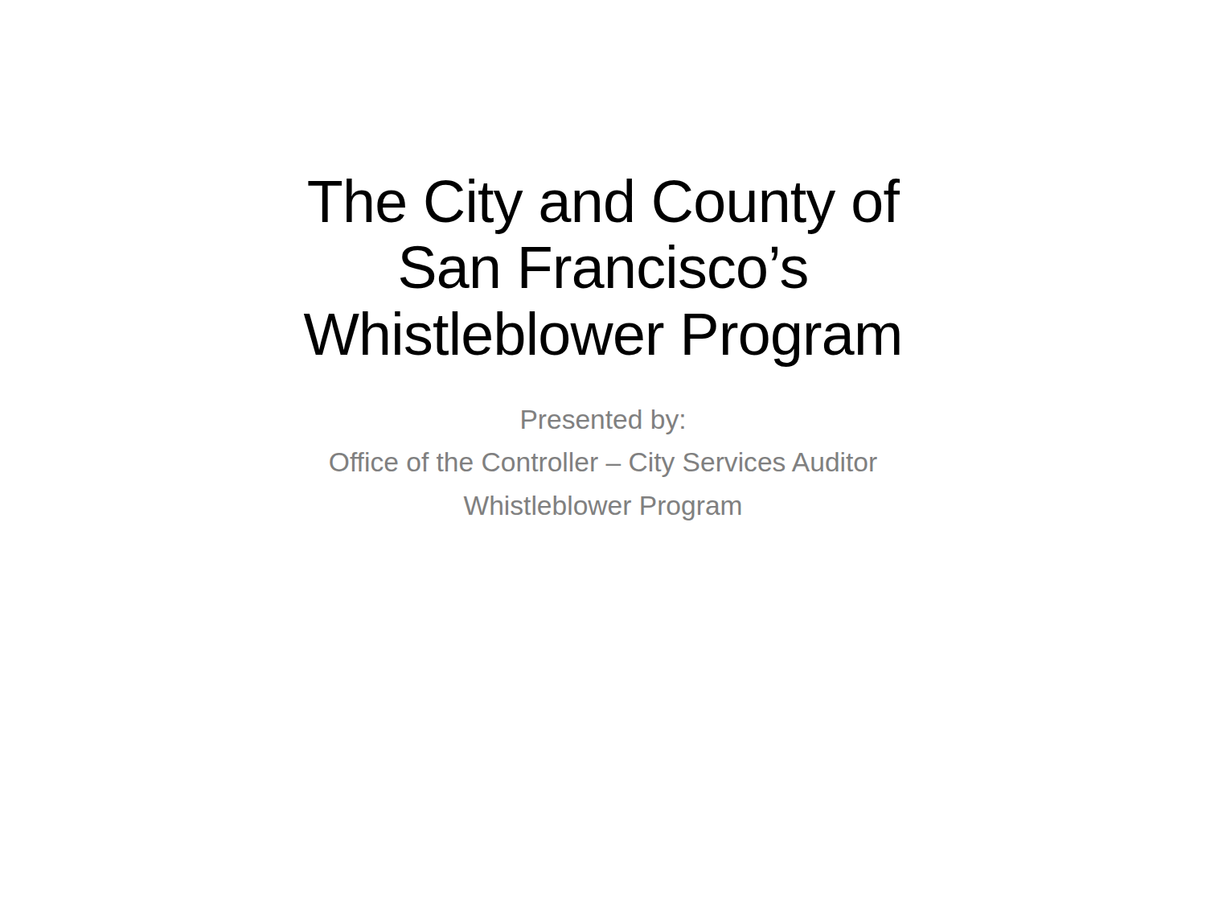The City and County of
San Francisco’s Whistleblower Program
Presented by:
Office of the Controller – City Services Auditor
Whistleblower Program